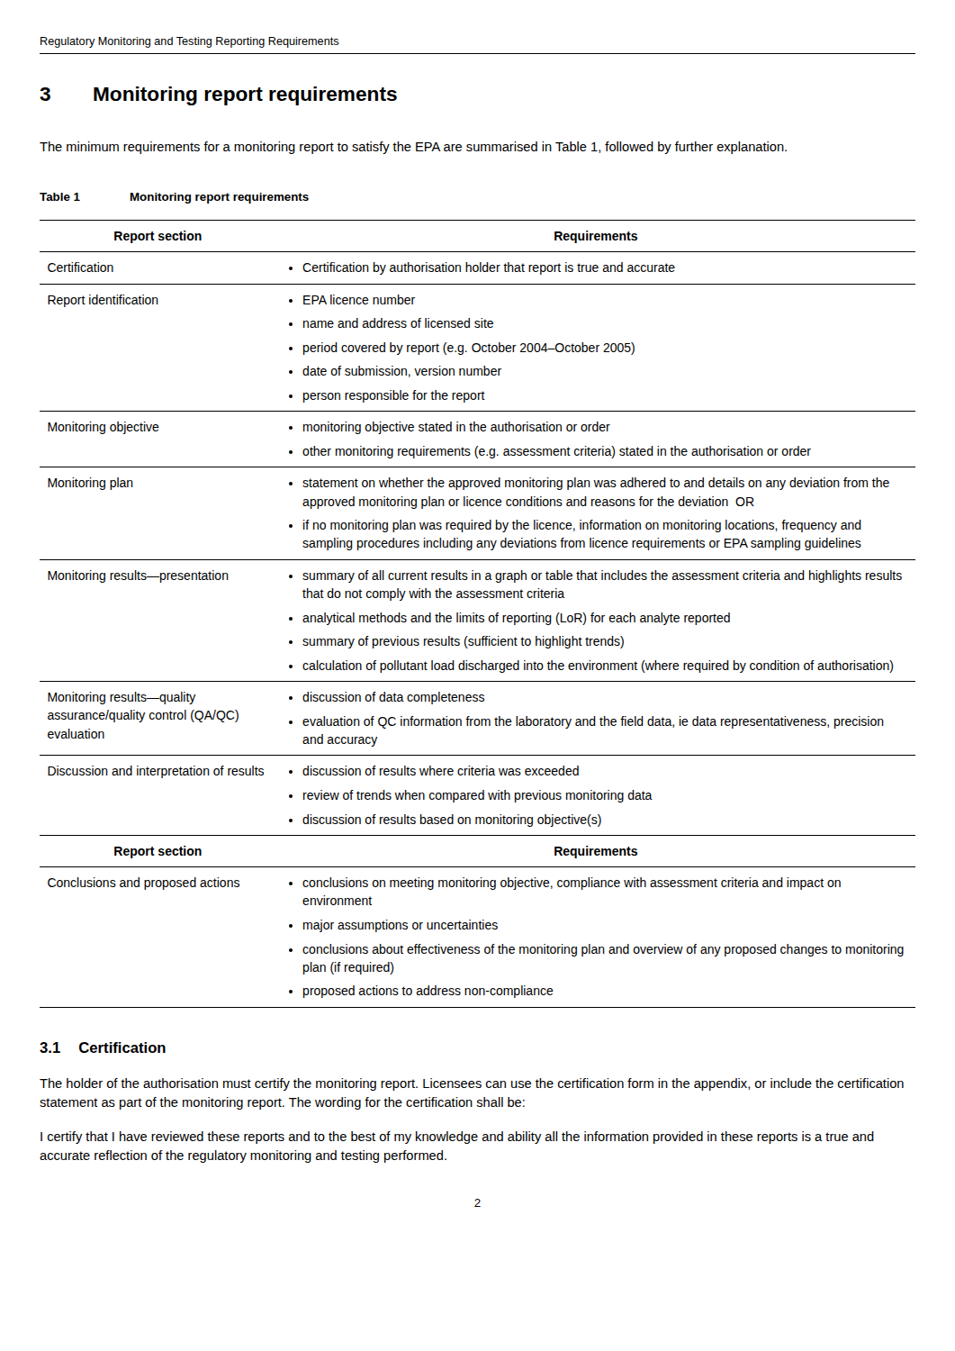Regulatory Monitoring and Testing Reporting Requirements
3 Monitoring report requirements
The minimum requirements for a monitoring report to satisfy the EPA are summarised in Table 1, followed by further explanation.
Table 1 Monitoring report requirements
| Report section | Requirements |
| --- | --- |
| Certification | Certification by authorisation holder that report is true and accurate |
| Report identification | EPA licence number name and address of licensed site period covered by report (e.g. October 2004–October 2005) date of submission, version number person responsible for the report |
| Monitoring objective | monitoring objective stated in the authorisation or order other monitoring requirements (e.g. assessment criteria) stated in the authorisation or order |
| Monitoring plan | statement on whether the approved monitoring plan was adhered to and details on any deviation from the approved monitoring plan or licence conditions and reasons for the deviation OR if no monitoring plan was required by the licence, information on monitoring locations, frequency and sampling procedures including any deviations from licence requirements or EPA sampling guidelines |
| Monitoring results—presentation | summary of all current results in a graph or table that includes the assessment criteria and highlights results that do not comply with the assessment criteria analytical methods and the limits of reporting (LoR) for each analyte reported summary of previous results (sufficient to highlight trends) calculation of pollutant load discharged into the environment (where required by condition of authorisation) |
| Monitoring results—quality assurance/quality control (QA/QC) evaluation | discussion of data completeness evaluation of QC information from the laboratory and the field data, ie data representativeness, precision and accuracy |
| Discussion and interpretation of results | discussion of results where criteria was exceeded review of trends when compared with previous monitoring data discussion of results based on monitoring objective(s) |
| Report section | Requirements |
| Conclusions and proposed actions | conclusions on meeting monitoring objective, compliance with assessment criteria and impact on environment major assumptions or uncertainties conclusions about effectiveness of the monitoring plan and overview of any proposed changes to monitoring plan (if required) proposed actions to address non-compliance |
3.1 Certification
The holder of the authorisation must certify the monitoring report. Licensees can use the certification form in the appendix, or include the certification statement as part of the monitoring report. The wording for the certification shall be:
I certify that I have reviewed these reports and to the best of my knowledge and ability all the information provided in these reports is a true and accurate reflection of the regulatory monitoring and testing performed.
2